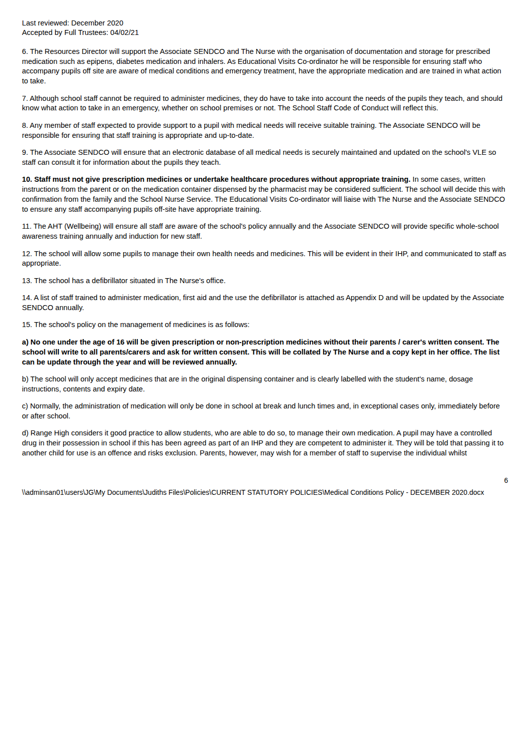Last reviewed: December 2020
Accepted by Full Trustees: 04/02/21
6. The Resources Director will support the Associate SENDCO and The Nurse with the organisation of documentation and storage for prescribed medication such as epipens, diabetes medication and inhalers. As Educational Visits Co-ordinator he will be responsible for ensuring staff who accompany pupils off site are aware of medical conditions and emergency treatment, have the appropriate medication and are trained in what action to take.
7. Although school staff cannot be required to administer medicines, they do have to take into account the needs of the pupils they teach, and should know what action to take in an emergency, whether on school premises or not. The School Staff Code of Conduct will reflect this.
8. Any member of staff expected to provide support to a pupil with medical needs will receive suitable training. The Associate SENDCO will be responsible for ensuring that staff training is appropriate and up-to-date.
9. The Associate SENDCO will ensure that an electronic database of all medical needs is securely maintained and updated on the school's VLE so staff can consult it for information about the pupils they teach.
10. Staff must not give prescription medicines or undertake healthcare procedures without appropriate training. In some cases, written instructions from the parent or on the medication container dispensed by the pharmacist may be considered sufficient. The school will decide this with confirmation from the family and the School Nurse Service. The Educational Visits Co-ordinator will liaise with The Nurse and the Associate SENDCO to ensure any staff accompanying pupils off-site have appropriate training.
11. The AHT (Wellbeing) will ensure all staff are aware of the school's policy annually and the Associate SENDCO will provide specific whole-school awareness training annually and induction for new staff.
12. The school will allow some pupils to manage their own health needs and medicines. This will be evident in their IHP, and communicated to staff as appropriate.
13. The school has a defibrillator situated in The Nurse's office.
14. A list of staff trained to administer medication, first aid and the use the defibrillator is attached as Appendix D and will be updated by the Associate SENDCO annually.
15. The school's policy on the management of medicines is as follows:
a) No one under the age of 16 will be given prescription or non-prescription medicines without their parents / carer's written consent. The school will write to all parents/carers and ask for written consent. This will be collated by The Nurse and a copy kept in her office. The list can be update through the year and will be reviewed annually.
b) The school will only accept medicines that are in the original dispensing container and is clearly labelled with the student's name, dosage instructions, contents and expiry date.
c) Normally, the administration of medication will only be done in school at break and lunch times and, in exceptional cases only, immediately before or after school.
d) Range High considers it good practice to allow students, who are able to do so, to manage their own medication. A pupil may have a controlled drug in their possession in school if this has been agreed as part of an IHP and they are competent to administer it. They will be told that passing it to another child for use is an offence and risks exclusion. Parents, however, may wish for a member of staff to supervise the individual whilst
6
\\adminsan01\users\JG\My Documents\Judiths Files\Policies\CURRENT STATUTORY POLICIES\Medical Conditions Policy - DECEMBER 2020.docx